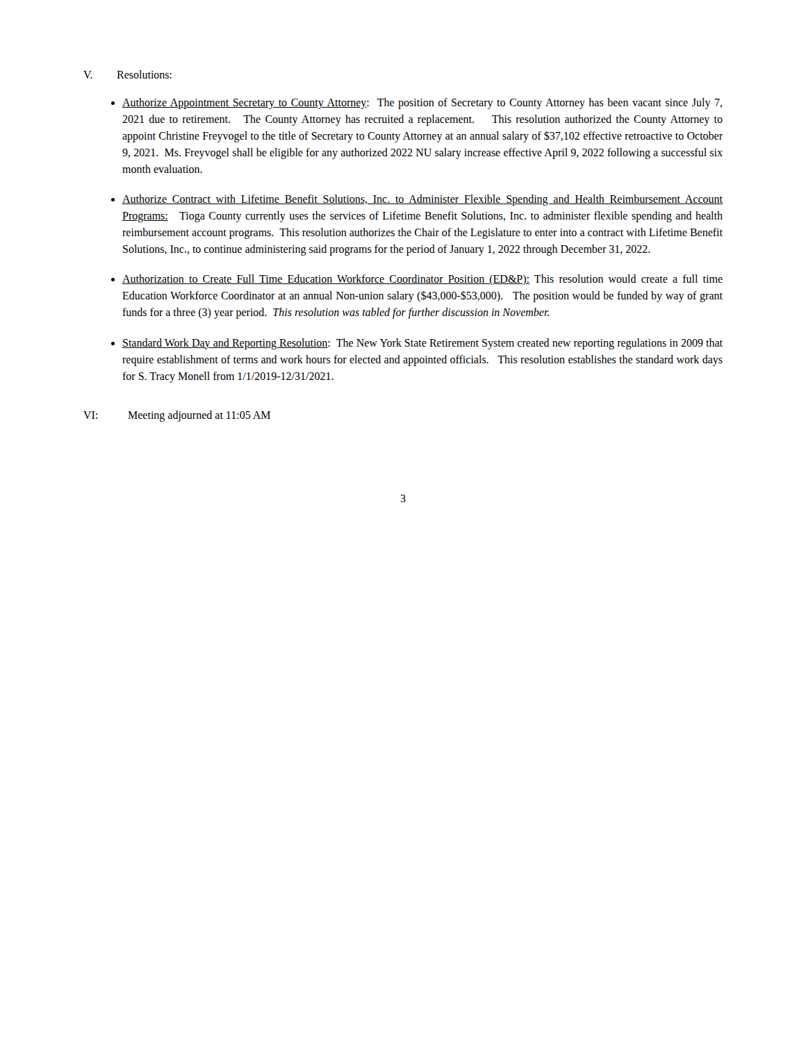V.
Resolutions:
Authorize Appointment Secretary to County Attorney: The position of Secretary to County Attorney has been vacant since July 7, 2021 due to retirement. The County Attorney has recruited a replacement. This resolution authorized the County Attorney to appoint Christine Freyvogel to the title of Secretary to County Attorney at an annual salary of $37,102 effective retroactive to October 9, 2021. Ms. Freyvogel shall be eligible for any authorized 2022 NU salary increase effective April 9, 2022 following a successful six month evaluation.
Authorize Contract with Lifetime Benefit Solutions, Inc. to Administer Flexible Spending and Health Reimbursement Account Programs: Tioga County currently uses the services of Lifetime Benefit Solutions, Inc. to administer flexible spending and health reimbursement account programs. This resolution authorizes the Chair of the Legislature to enter into a contract with Lifetime Benefit Solutions, Inc., to continue administering said programs for the period of January 1, 2022 through December 31, 2022.
Authorization to Create Full Time Education Workforce Coordinator Position (ED&P): This resolution would create a full time Education Workforce Coordinator at an annual Non-union salary ($43,000-$53,000). The position would be funded by way of grant funds for a three (3) year period. This resolution was tabled for further discussion in November.
Standard Work Day and Reporting Resolution: The New York State Retirement System created new reporting regulations in 2009 that require establishment of terms and work hours for elected and appointed officials. This resolution establishes the standard work days for S. Tracy Monell from 1/1/2019-12/31/2021.
VI:
Meeting adjourned at 11:05 AM
3